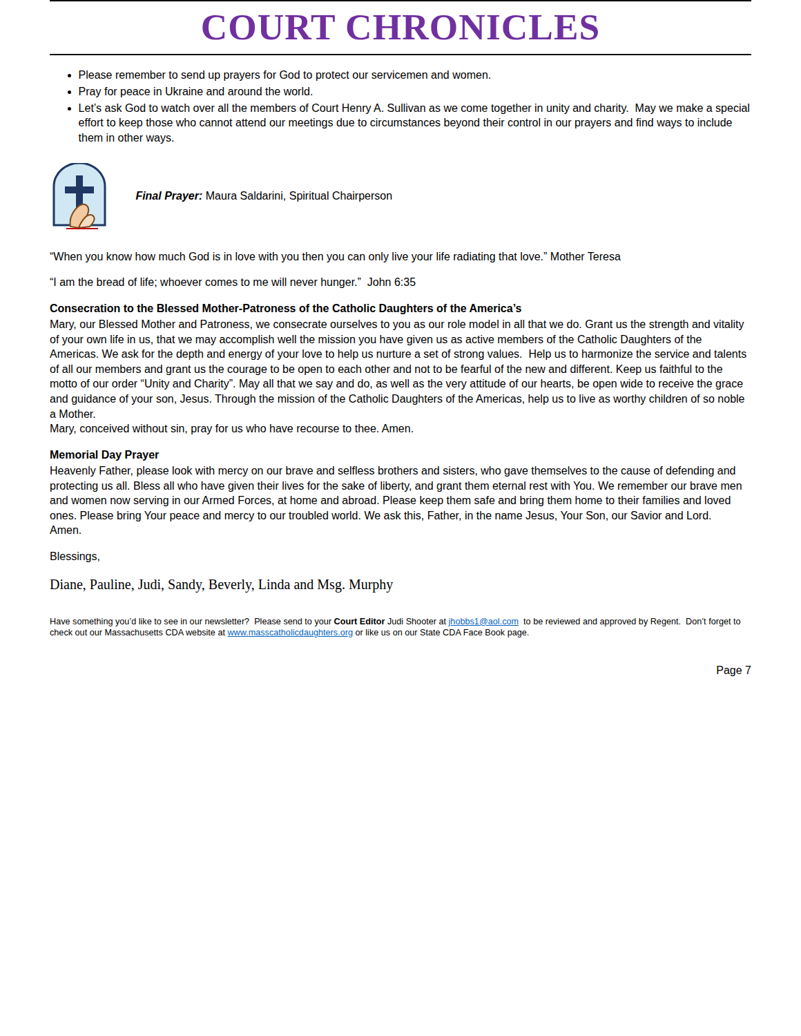COURT CHRONICLES
Please remember to send up prayers for God to protect our servicemen and women.
Pray for peace in Ukraine and around the world.
Let’s ask God to watch over all the members of Court Henry A. Sullivan as we come together in unity and charity. May we make a special effort to keep those who cannot attend our meetings due to circumstances beyond their control in our prayers and find ways to include them in other ways.
Final Prayer: Maura Saldarini, Spiritual Chairperson
“When you know how much God is in love with you then you can only live your life radiating that love.” Mother Teresa
“I am the bread of life; whoever comes to me will never hunger.” John 6:35
Consecration to the Blessed Mother-Patroness of the Catholic Daughters of the America’s
Mary, our Blessed Mother and Patroness, we consecrate ourselves to you as our role model in all that we do. Grant us the strength and vitality of your own life in us, that we may accomplish well the mission you have given us as active members of the Catholic Daughters of the Americas. We ask for the depth and energy of your love to help us nurture a set of strong values. Help us to harmonize the service and talents of all our members and grant us the courage to be open to each other and not to be fearful of the new and different. Keep us faithful to the motto of our order “Unity and Charity”. May all that we say and do, as well as the very attitude of our hearts, be open wide to receive the grace and guidance of your son, Jesus. Through the mission of the Catholic Daughters of the Americas, help us to live as worthy children of so noble a Mother.
Mary, conceived without sin, pray for us who have recourse to thee. Amen.
Memorial Day Prayer
Heavenly Father, please look with mercy on our brave and selfless brothers and sisters, who gave themselves to the cause of defending and protecting us all. Bless all who have given their lives for the sake of liberty, and grant them eternal rest with You. We remember our brave men and women now serving in our Armed Forces, at home and abroad. Please keep them safe and bring them home to their families and loved ones. Please bring Your peace and mercy to our troubled world. We ask this, Father, in the name Jesus, Your Son, our Savior and Lord. Amen.
Blessings,
Diane, Pauline, Judi, Sandy, Beverly, Linda and Msg. Murphy
Have something you’d like to see in our newsletter? Please send to your Court Editor Judi Shooter at jhobbs1@aol.com to be reviewed and approved by Regent. Don’t forget to check out our Massachusetts CDA website at www.masscatholicdaughters.org or like us on our State CDA Face Book page.
Page 7